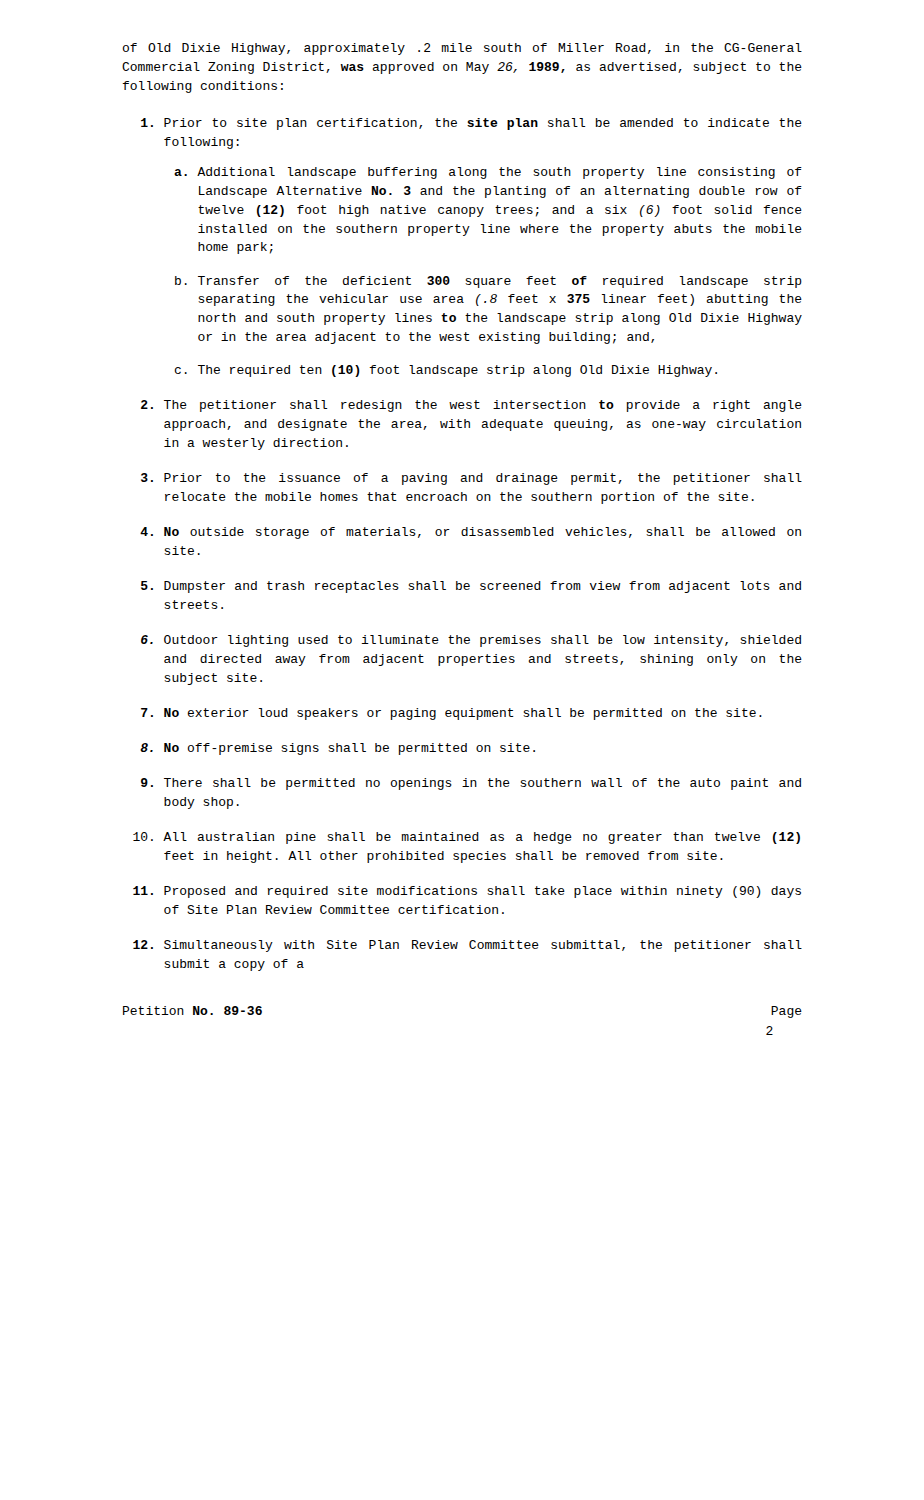of Old Dixie Highway, approximately .2 mile south of Miller Road, in the CG-General Commercial Zoning District, was approved on May 26, 1989, as advertised, subject to the following conditions:
1. Prior to site plan certification, the site plan shall be amended to indicate the following:
a. Additional landscape buffering along the south property line consisting of Landscape Alternative No. 3 and the planting of an alternating double row of twelve (12) foot high native canopy trees; and a six (6) foot solid fence installed on the southern property line where the property abuts the mobile home park;
b. Transfer of the deficient 300 square feet of required landscape strip separating the vehicular use area (.8 feet x 375 linear feet) abutting the north and south property lines to the landscape strip along Old Dixie Highway or in the area adjacent to the west existing building; and,
c. The required ten (10) foot landscape strip along Old Dixie Highway.
2. The petitioner shall redesign the west intersection to provide a right angle approach, and designate the area, with adequate queuing, as one-way circulation in a westerly direction.
3. Prior to the issuance of a paving and drainage permit, the petitioner shall relocate the mobile homes that encroach on the southern portion of the site.
4. No outside storage of materials, or disassembled vehicles, shall be allowed on site.
5. Dumpster and trash receptacles shall be screened from view from adjacent lots and streets.
6. Outdoor lighting used to illuminate the premises shall be low intensity, shielded and directed away from adjacent properties and streets, shining only on the subject site.
7. No exterior loud speakers or paging equipment shall be permitted on the site.
8. No off-premise signs shall be permitted on site.
9. There shall be permitted no openings in the southern wall of the auto paint and body shop.
10. All australian pine shall be maintained as a hedge no greater than twelve (12) feet in height. All other prohibited species shall be removed from site.
11. Proposed and required site modifications shall take place within ninety (90) days of Site Plan Review Committee certification.
12. Simultaneously with Site Plan Review Committee submittal, the petitioner shall submit a copy of a
Petition No. 89-36 Page 2